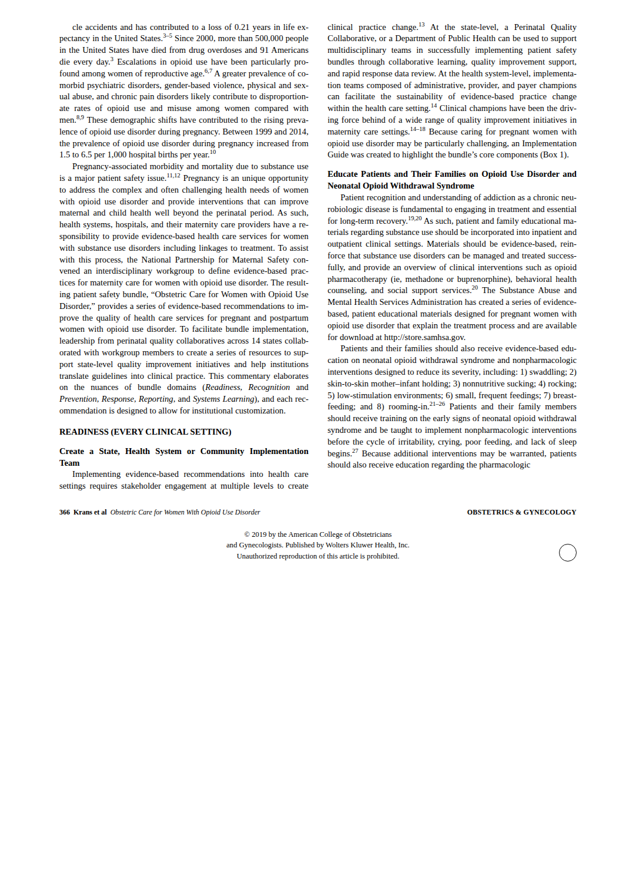cle accidents and has contributed to a loss of 0.21 years in life expectancy in the United States.3–5 Since 2000, more than 500,000 people in the United States have died from drug overdoses and 91 Americans die every day.3 Escalations in opioid use have been particularly profound among women of reproductive age.6,7 A greater prevalence of comorbid psychiatric disorders, gender-based violence, physical and sexual abuse, and chronic pain disorders likely contribute to disproportionate rates of opioid use and misuse among women compared with men.8,9 These demographic shifts have contributed to the rising prevalence of opioid use disorder during pregnancy. Between 1999 and 2014, the prevalence of opioid use disorder during pregnancy increased from 1.5 to 6.5 per 1,000 hospital births per year.10
Pregnancy-associated morbidity and mortality due to substance use is a major patient safety issue.11,12 Pregnancy is an unique opportunity to address the complex and often challenging health needs of women with opioid use disorder and provide interventions that can improve maternal and child health well beyond the perinatal period. As such, health systems, hospitals, and their maternity care providers have a responsibility to provide evidence-based health care services for women with substance use disorders including linkages to treatment. To assist with this process, the National Partnership for Maternal Safety convened an interdisciplinary workgroup to define evidence-based practices for maternity care for women with opioid use disorder. The resulting patient safety bundle, “Obstetric Care for Women with Opioid Use Disorder,” provides a series of evidence-based recommendations to improve the quality of health care services for pregnant and postpartum women with opioid use disorder. To facilitate bundle implementation, leadership from perinatal quality collaboratives across 14 states collaborated with workgroup members to create a series of resources to support state-level quality improvement initiatives and help institutions translate guidelines into clinical practice. This commentary elaborates on the nuances of bundle domains (Readiness, Recognition and Prevention, Response, Reporting, and Systems Learning), and each recommendation is designed to allow for institutional customization.
Readiness (Every Clinical Setting)
Create a State, Health System or Community Implementation Team
Implementing evidence-based recommendations into health care settings requires stakeholder engagement at multiple levels to create clinical practice change.13 At the state-level, a Perinatal Quality Collaborative, or a Department of Public Health can be used to support multidisciplinary teams in successfully implementing patient safety bundles through collaborative learning, quality improvement support, and rapid response data review. At the health system-level, implementation teams composed of administrative, provider, and payer champions can facilitate the sustainability of evidence-based practice change within the health care setting.14 Clinical champions have been the driving force behind of a wide range of quality improvement initiatives in maternity care settings.14–18 Because caring for pregnant women with opioid use disorder may be particularly challenging, an Implementation Guide was created to highlight the bundle’s core components (Box 1).
Educate Patients and Their Families on Opioid Use Disorder and Neonatal Opioid Withdrawal Syndrome
Patient recognition and understanding of addiction as a chronic neurobiologic disease is fundamental to engaging in treatment and essential for long-term recovery.19,20 As such, patient and family educational materials regarding substance use should be incorporated into inpatient and outpatient clinical settings. Materials should be evidence-based, reinforce that substance use disorders can be managed and treated successfully, and provide an overview of clinical interventions such as opioid pharmacotherapy (ie, methadone or buprenorphine), behavioral health counseling, and social support services.20 The Substance Abuse and Mental Health Services Administration has created a series of evidence-based, patient educational materials designed for pregnant women with opioid use disorder that explain the treatment process and are available for download at http://store.samhsa.gov.
Patients and their families should also receive evidence-based education on neonatal opioid withdrawal syndrome and nonpharmacologic interventions designed to reduce its severity, including: 1) swaddling; 2) skin-to-skin mother–infant holding; 3) nonnutritive sucking; 4) rocking; 5) low-stimulation environments; 6) small, frequent feedings; 7) breastfeeding; and 8) rooming-in.21–26 Patients and their family members should receive training on the early signs of neonatal opioid withdrawal syndrome and be taught to implement nonpharmacologic interventions before the cycle of irritability, crying, poor feeding, and lack of sleep begins.27 Because additional interventions may be warranted, patients should also receive education regarding the pharmacologic
366 Krans et al Obstetric Care for Women With Opioid Use Disorder
OBSTETRICS & GYNECOLOGY
© 2019 by the American College of Obstetricians
and Gynecologists. Published by Wolters Kluwer Health, Inc.
Unauthorized reproduction of this article is prohibited.